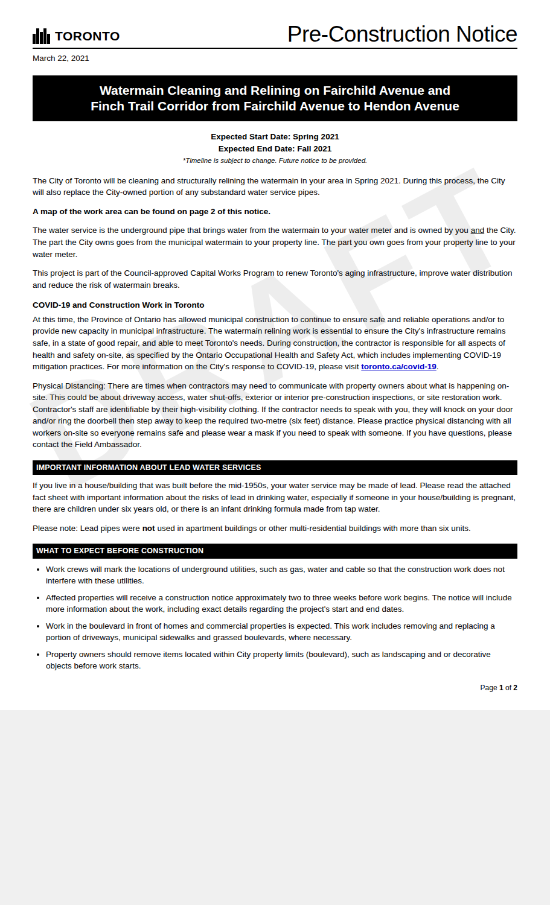DRAFT
TORONTO
Pre-Construction Notice
March 22, 2021
Watermain Cleaning and Relining on Fairchild Avenue and
Finch Trail Corridor from Fairchild Avenue to Hendon Avenue
Expected Start Date: Spring 2021
Expected End Date: Fall 2021
*Timeline is subject to change. Future notice to be provided.
The City of Toronto will be cleaning and structurally relining the watermain in your area in Spring 2021. During this process, the City will also replace the City-owned portion of any substandard water service pipes.
A map of the work area can be found on page 2 of this notice.
The water service is the underground pipe that brings water from the watermain to your water meter and is owned by you and the City. The part the City owns goes from the municipal watermain to your property line. The part you own goes from your property line to your water meter.
This project is part of the Council-approved Capital Works Program to renew Toronto's aging infrastructure, improve water distribution and reduce the risk of watermain breaks.
COVID-19 and Construction Work in Toronto
At this time, the Province of Ontario has allowed municipal construction to continue to ensure safe and reliable operations and/or to provide new capacity in municipal infrastructure. The watermain relining work is essential to ensure the City's infrastructure remains safe, in a state of good repair, and able to meet Toronto's needs. During construction, the contractor is responsible for all aspects of health and safety on-site, as specified by the Ontario Occupational Health and Safety Act, which includes implementing COVID-19 mitigation practices. For more information on the City's response to COVID-19, please visit toronto.ca/covid-19.
Physical Distancing: There are times when contractors may need to communicate with property owners about what is happening on-site. This could be about driveway access, water shut-offs, exterior or interior pre-construction inspections, or site restoration work. Contractor's staff are identifiable by their high-visibility clothing. If the contractor needs to speak with you, they will knock on your door and/or ring the doorbell then step away to keep the required two-metre (six feet) distance. Please practice physical distancing with all workers on-site so everyone remains safe and please wear a mask if you need to speak with someone. If you have questions, please contact the Field Ambassador.
IMPORTANT INFORMATION ABOUT LEAD WATER SERVICES
If you live in a house/building that was built before the mid-1950s, your water service may be made of lead. Please read the attached fact sheet with important information about the risks of lead in drinking water, especially if someone in your house/building is pregnant, there are children under six years old, or there is an infant drinking formula made from tap water.
Please note: Lead pipes were not used in apartment buildings or other multi-residential buildings with more than six units.
WHAT TO EXPECT BEFORE CONSTRUCTION
Work crews will mark the locations of underground utilities, such as gas, water and cable so that the construction work does not interfere with these utilities.
Affected properties will receive a construction notice approximately two to three weeks before work begins. The notice will include more information about the work, including exact details regarding the project's start and end dates.
Work in the boulevard in front of homes and commercial properties is expected. This work includes removing and replacing a portion of driveways, municipal sidewalks and grassed boulevards, where necessary.
Property owners should remove items located within City property limits (boulevard), such as landscaping and or decorative objects before work starts.
Page 1 of 2